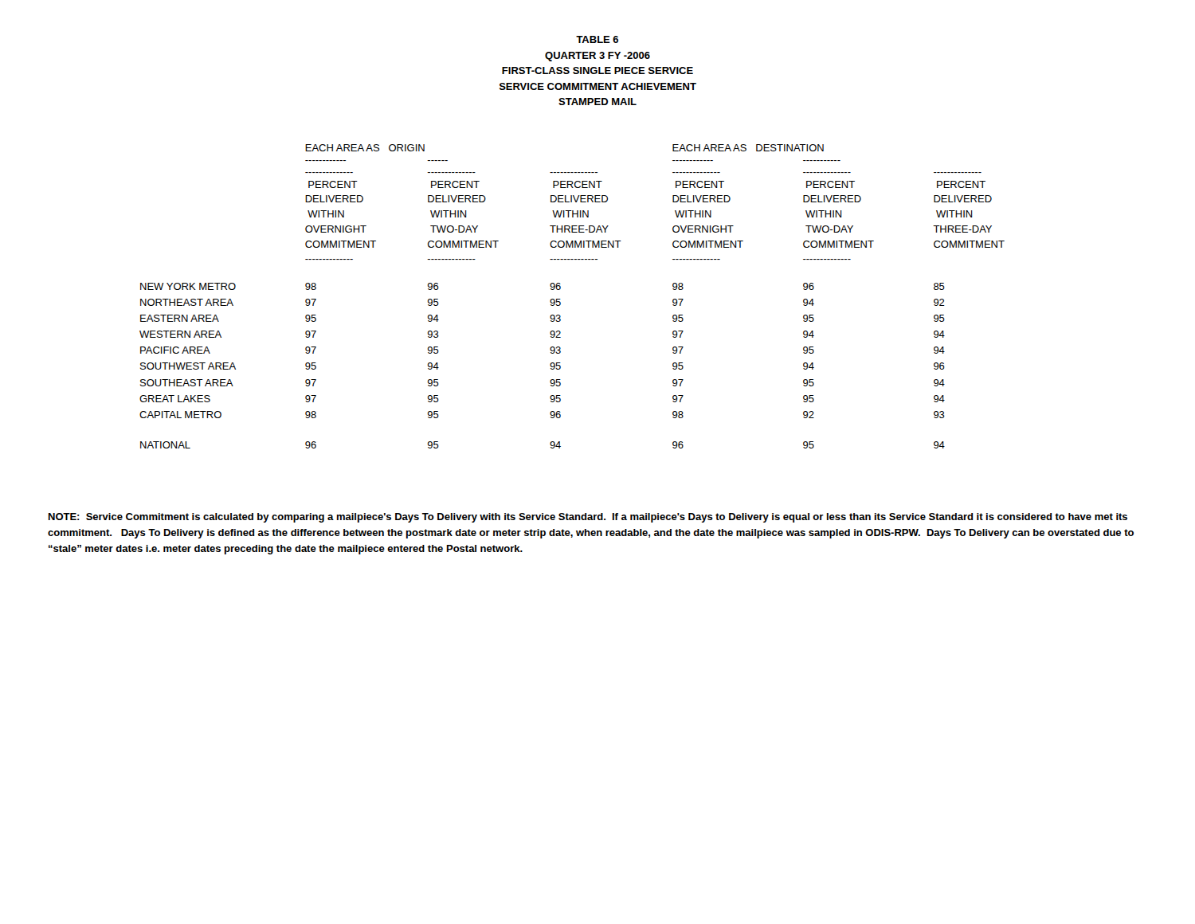TABLE 6
QUARTER 3 FY -2006
FIRST-CLASS SINGLE PIECE SERVICE
SERVICE COMMITMENT ACHIEVEMENT
STAMPED MAIL
| | EACH AREA AS ORIGIN | | EACH AREA AS DESTINATION | |
| | ------------ | ------ | | ------------ | ----------- | |
| | -------------- | -------------- | -------------- | -------------- | -------------- | -------------- |
| | PERCENT DELIVERED WITHIN OVERNIGHT COMMITMENT | PERCENT DELIVERED WITHIN TWO-DAY COMMITMENT | PERCENT DELIVERED WITHIN THREE-DAY COMMITMENT | PERCENT DELIVERED WITHIN OVERNIGHT COMMITMENT | PERCENT DELIVERED WITHIN TWO-DAY COMMITMENT | PERCENT DELIVERED WITHIN THREE-DAY COMMITMENT |
| | -------------- | -------------- | -------------- | -------------- | -------------- | |
| NEW YORK METRO | 98 | 96 | 96 | 98 | 96 | 85 |
| NORTHEAST AREA | 97 | 95 | 95 | 97 | 94 | 92 |
| EASTERN AREA | 95 | 94 | 93 | 95 | 95 | 95 |
| WESTERN AREA | 97 | 93 | 92 | 97 | 94 | 94 |
| PACIFIC AREA | 97 | 95 | 93 | 97 | 95 | 94 |
| SOUTHWEST AREA | 95 | 94 | 95 | 95 | 94 | 96 |
| SOUTHEAST AREA | 97 | 95 | 95 | 97 | 95 | 94 |
| GREAT LAKES | 97 | 95 | 95 | 97 | 95 | 94 |
| CAPITAL METRO | 98 | 95 | 96 | 98 | 92 | 93 |
| NATIONAL | 96 | 95 | 94 | 96 | 95 | 94 |
NOTE: Service Commitment is calculated by comparing a mailpiece's Days To Delivery with its Service Standard. If a mailpiece's Days to Delivery is equal or less than its Service Standard it is considered to have met its commitment. Days To Delivery is defined as the difference between the postmark date or meter strip date, when readable, and the date the mailpiece was sampled in ODIS-RPW. Days To Delivery can be overstated due to “stale” meter dates i.e. meter dates preceding the date the mailpiece entered the Postal network.